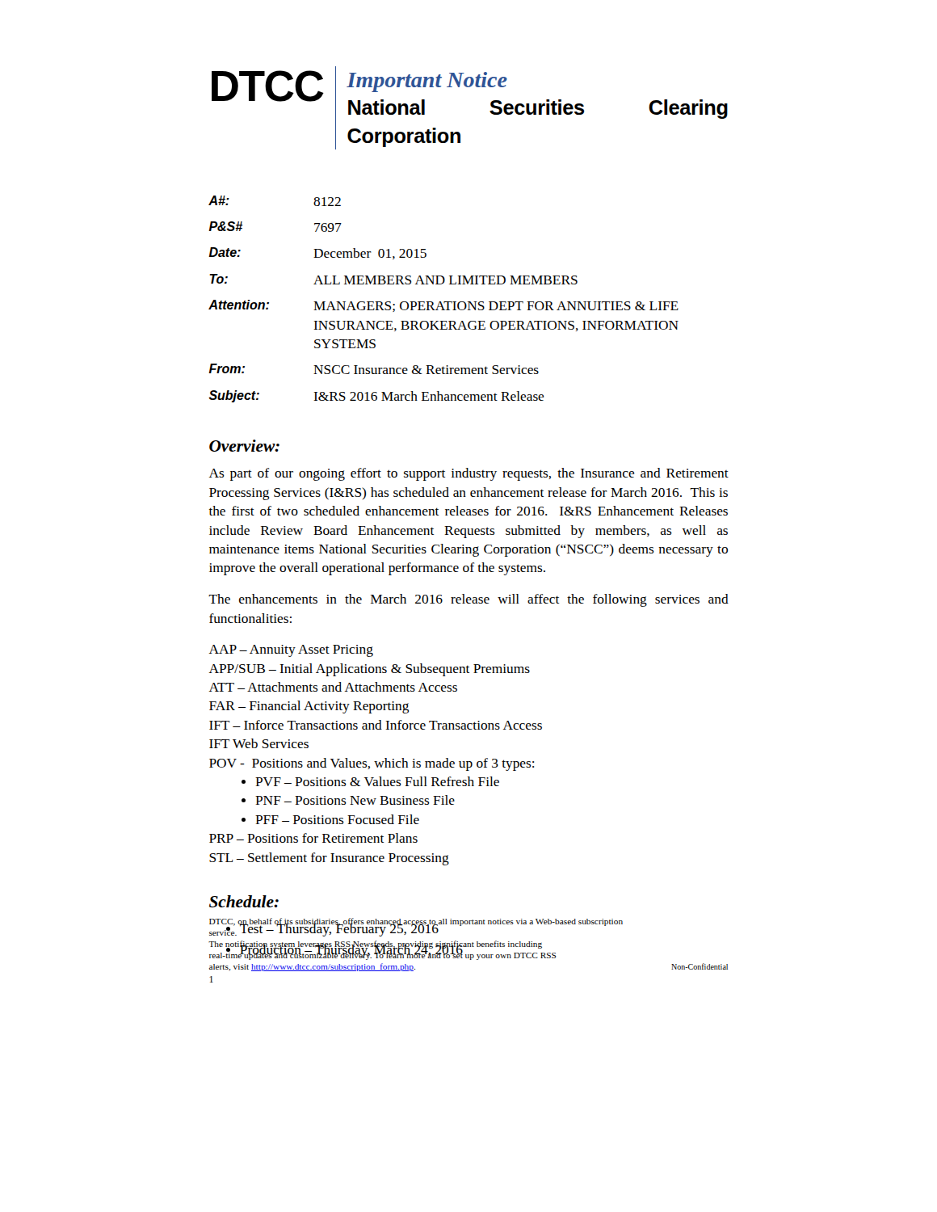DTCC
Important Notice
National Securities Clearing Corporation
| A#: | 8122 |
| P&S# | 7697 |
| Date: | December 01, 2015 |
| To: | ALL MEMBERS AND LIMITED MEMBERS |
| Attention: | MANAGERS; OPERATIONS DEPT FOR ANNUITIES & LIFE INSURANCE, BROKERAGE OPERATIONS, INFORMATION SYSTEMS |
| From: | NSCC Insurance & Retirement Services |
| Subject: | I&RS 2016 March Enhancement Release |
Overview:
As part of our ongoing effort to support industry requests, the Insurance and Retirement Processing Services (I&RS) has scheduled an enhancement release for March 2016. This is the first of two scheduled enhancement releases for 2016. I&RS Enhancement Releases include Review Board Enhancement Requests submitted by members, as well as maintenance items National Securities Clearing Corporation (“NSCC”) deems necessary to improve the overall operational performance of the systems.
The enhancements in the March 2016 release will affect the following services and functionalities:
AAP – Annuity Asset Pricing
APP/SUB – Initial Applications & Subsequent Premiums
ATT – Attachments and Attachments Access
FAR – Financial Activity Reporting
IFT – Inforce Transactions and Inforce Transactions Access
IFT Web Services
POV - Positions and Values, which is made up of 3 types:
PVF – Positions & Values Full Refresh File
PNF – Positions New Business File
PFF – Positions Focused File
PRP – Positions for Retirement Plans
STL – Settlement for Insurance Processing
Schedule:
Test – Thursday, February 25, 2016
Production – Thursday, March 24, 2016
DTCC, on behalf of its subsidiaries, offers enhanced access to all important notices via a Web-based subscription service.
The notification system leverages RSS Newsfeeds, providing significant benefits including
real-time updates and customizable delivery. To learn more and to set up your own DTCC RSS
alerts, visit http://www.dtcc.com/subscription_form.php.
Non-Confidential
1